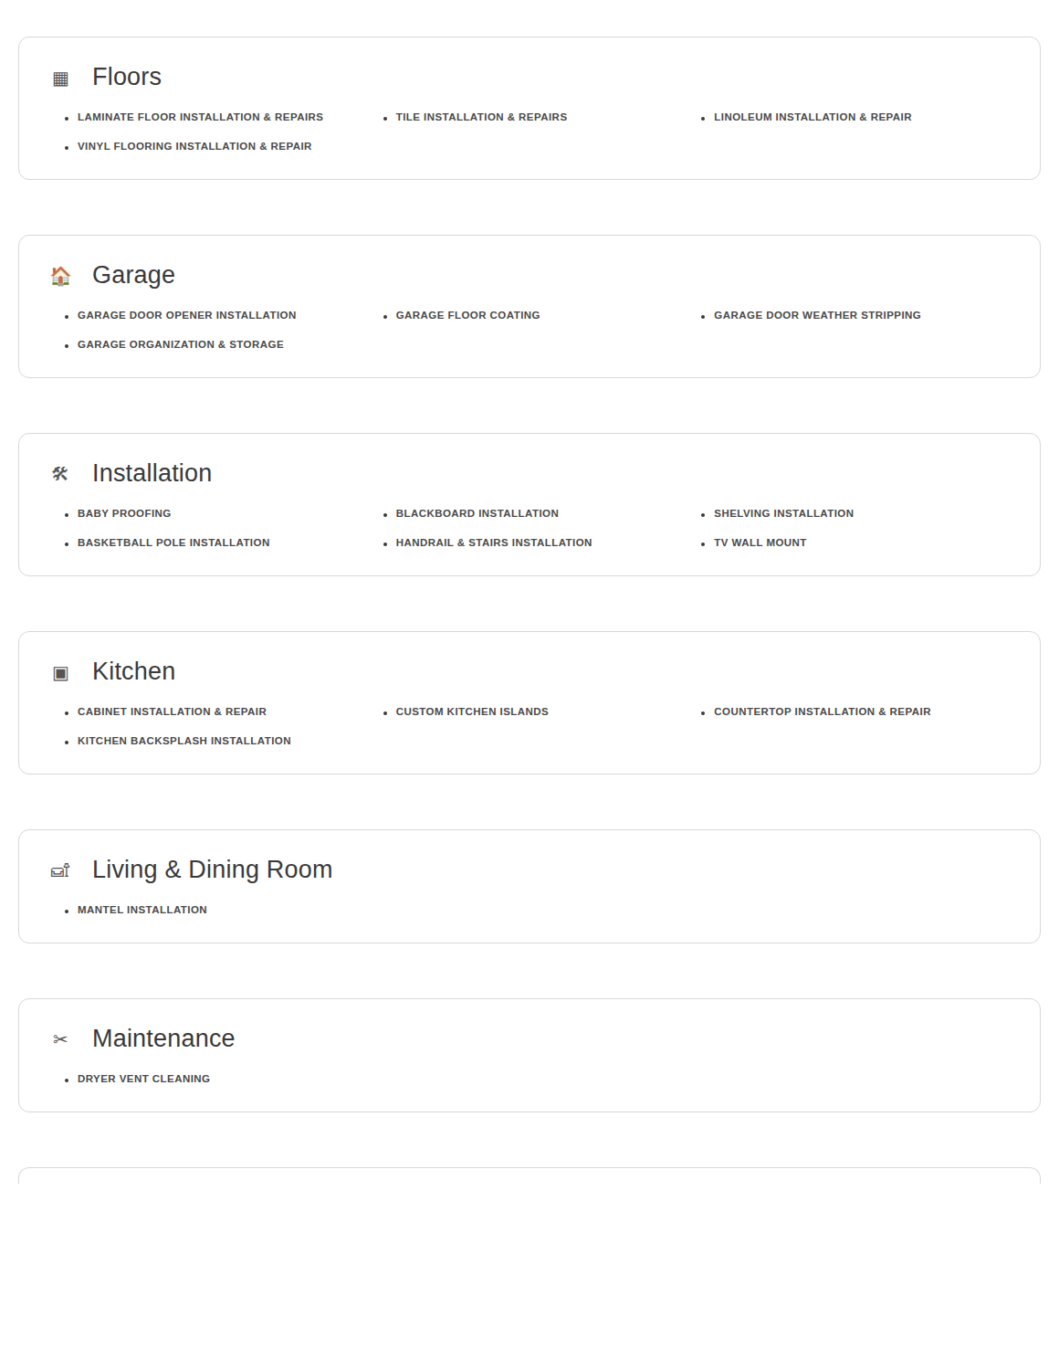▦
Floors
Laminate Floor Installation & Repairs
Tile Installation & Repairs
Linoleum Installation & Repair
Vinyl Flooring Installation & Repair
🏠
Garage
Garage Door Opener Installation
Garage Floor Coating
Garage Door Weather Stripping
Garage Organization & Storage
🛠
Installation
Baby Proofing
Blackboard Installation
Shelving Installation
Basketball Pole Installation
Handrail & Stairs Installation
TV Wall Mount
▣
Kitchen
Cabinet Installation & Repair
Custom Kitchen Islands
Countertop Installation & Repair
Kitchen Backsplash Installation
🛋
Living & Dining Room
Mantel Installation
✂
Maintenance
Dryer Vent Cleaning